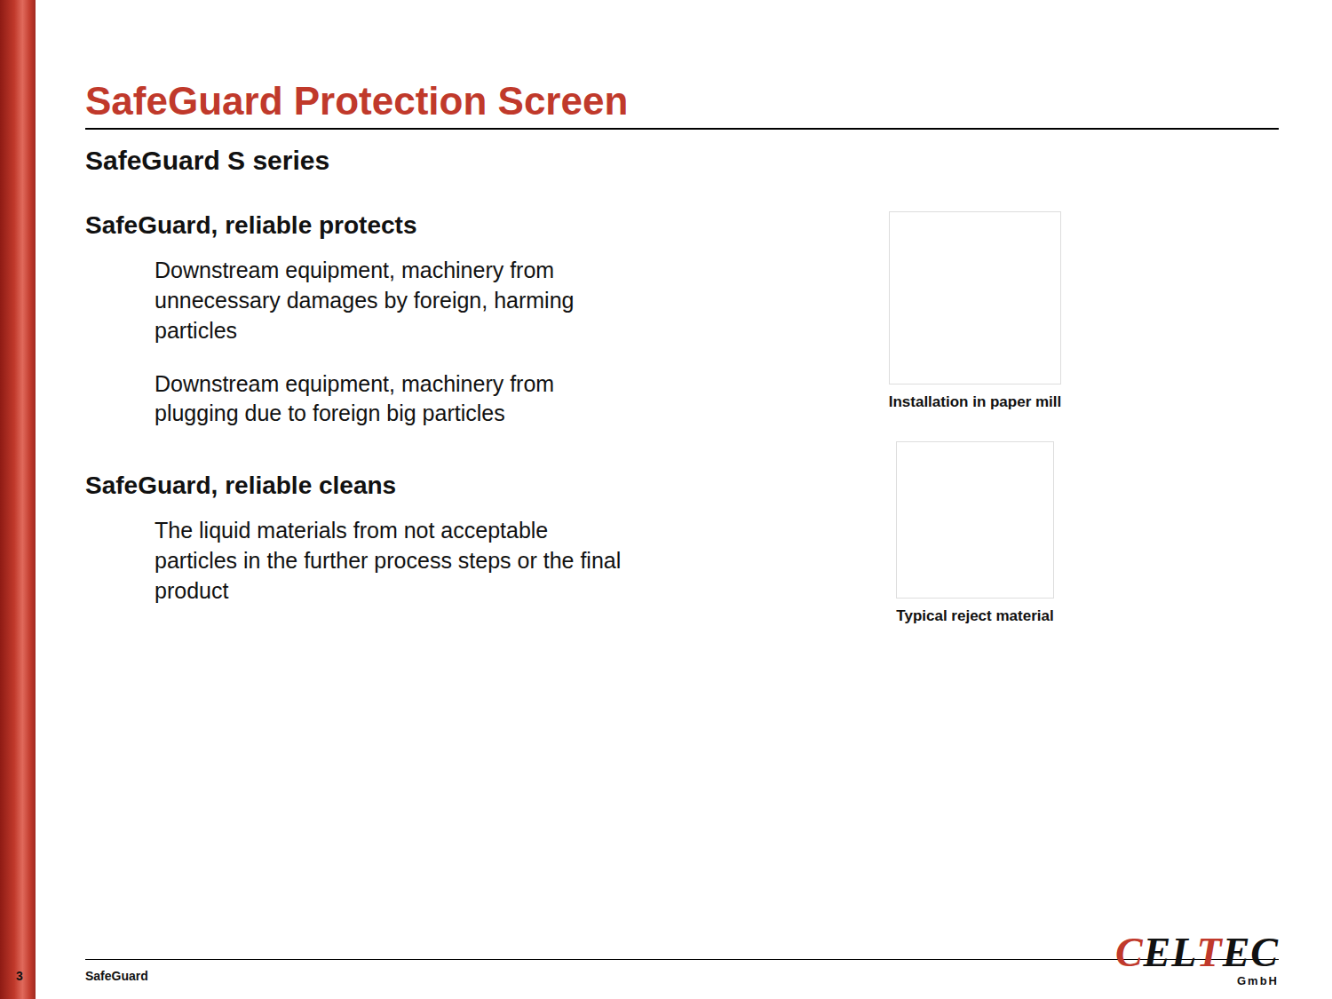SafeGuard Protection Screen
SafeGuard S series
SafeGuard, reliable protects
Downstream equipment, machinery from unnecessary damages by foreign, harming particles
Downstream equipment, machinery from plugging due to foreign big particles
SafeGuard, reliable cleans
The liquid materials from not acceptable particles in the further process steps or the final product
Installation in paper mill
Typical reject material
3
SafeGuard
CELTEC
GmbH